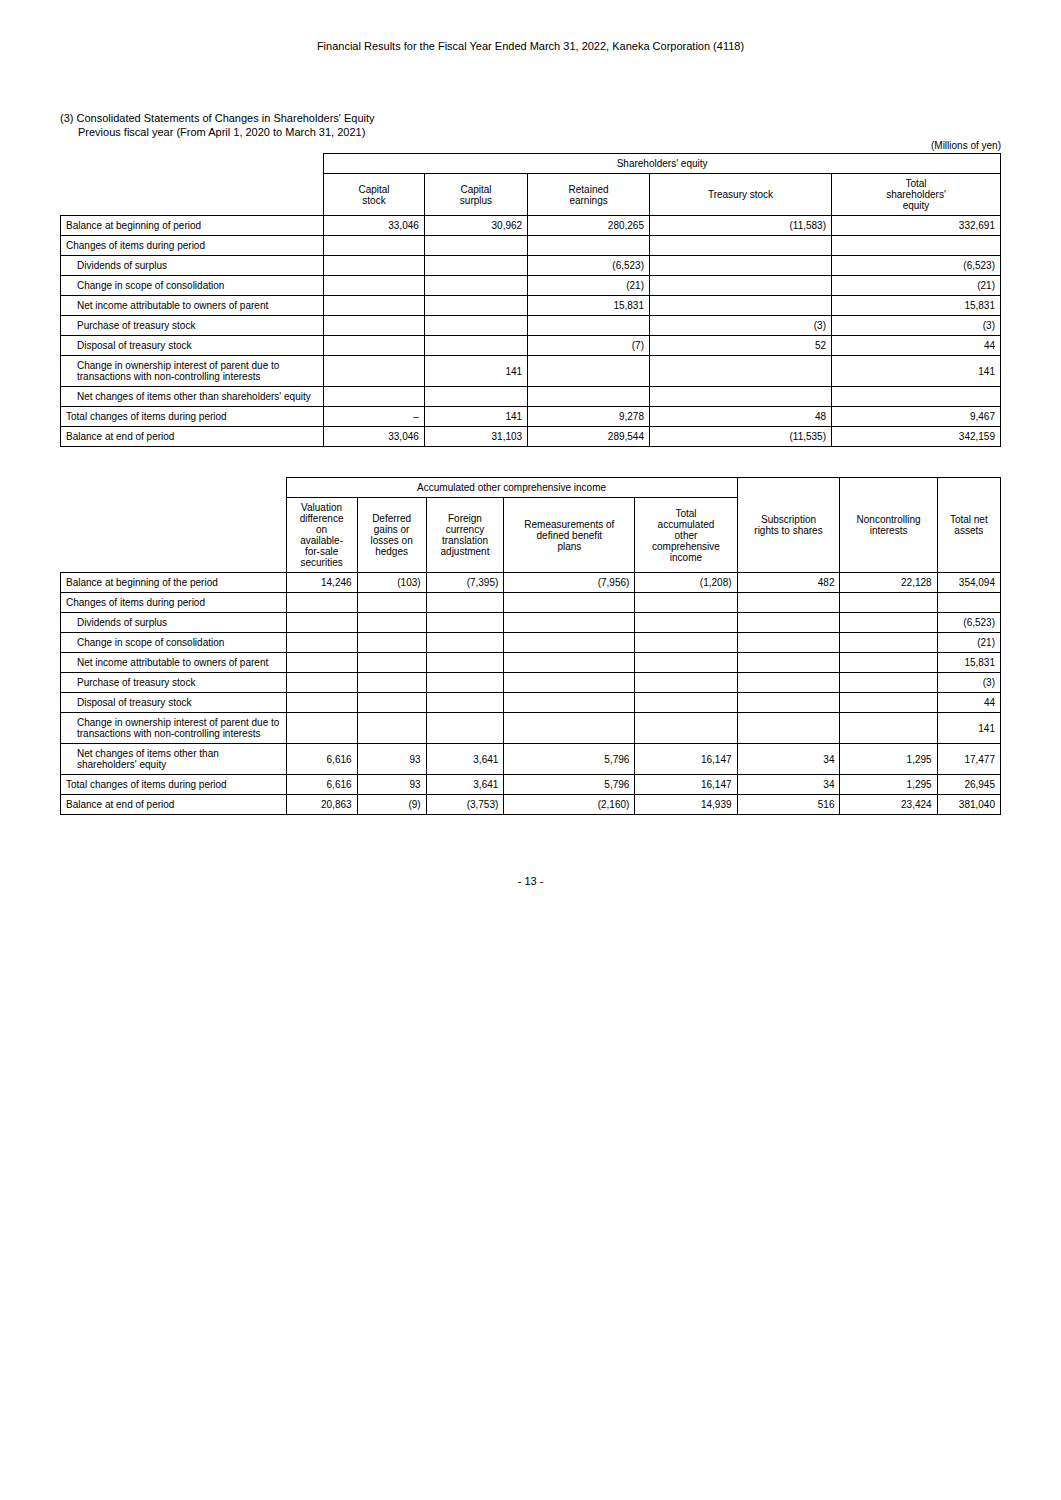Financial Results for the Fiscal Year Ended March 31, 2022, Kaneka Corporation (4118)
(3) Consolidated Statements of Changes in Shareholders' Equity
Previous fiscal year (From April 1, 2020 to March 31, 2021)
(Millions of yen)
| | Shareholders' equity |
| --- | --- |
| Capital stock | Capital surplus | Retained earnings | Treasury stock | Total shareholders' equity |
| Balance at beginning of period | 33,046 | 30,962 | 280,265 | (11,583) | 332,691 |
| Changes of items during period | | | | | |
| Dividends of surplus | | | (6,523) | | (6,523) |
| Change in scope of consolidation | | | (21) | | (21) |
| Net income attributable to owners of parent | | | 15,831 | | 15,831 |
| Purchase of treasury stock | | | | (3) | (3) |
| Disposal of treasury stock | | | (7) | 52 | 44 |
| Change in ownership interest of parent due to transactions with non-controlling interests | | 141 | | | 141 |
| Net changes of items other than shareholders' equity | | | | | |
| Total changes of items during period | – | 141 | 9,278 | 48 | 9,467 |
| Balance at end of period | 33,046 | 31,103 | 289,544 | (11,535) | 342,159 |
| | Accumulated other comprehensive income | Subscription rights to shares | Noncontrolling interests | Total net assets |
| --- | --- | --- | --- | --- |
| Valuation difference on available- for-sale securities | Deferred gains or losses on hedges | Foreign currency translation adjustment | Remeasurements of defined benefit plans | Total accumulated other comprehensive income |
| Balance at beginning of the period | 14,246 | (103) | (7,395) | (7,956) | (1,208) | 482 | 22,128 | 354,094 |
| Changes of items during period | | | | | | | | |
| Dividends of surplus | | | | | | | | (6,523) |
| Change in scope of consolidation | | | | | | | | (21) |
| Net income attributable to owners of parent | | | | | | | | 15,831 |
| Purchase of treasury stock | | | | | | | | (3) |
| Disposal of treasury stock | | | | | | | | 44 |
| Change in ownership interest of parent due to transactions with non-controlling interests | | | | | | | | 141 |
| Net changes of items other than shareholders' equity | 6,616 | 93 | 3,641 | 5,796 | 16,147 | 34 | 1,295 | 17,477 |
| Total changes of items during period | 6,616 | 93 | 3,641 | 5,796 | 16,147 | 34 | 1,295 | 26,945 |
| Balance at end of period | 20,863 | (9) | (3,753) | (2,160) | 14,939 | 516 | 23,424 | 381,040 |
- 13 -